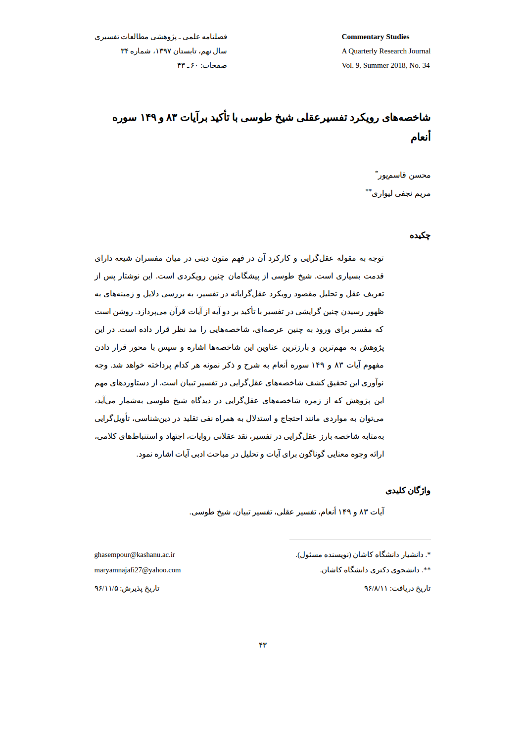Commentary Studies
A Quarterly Research Journal
Vol. 9, Summer 2018, No. 34
فصلنامه علمی ـ پژوهشی مطالعات تفسیری
سال نهم، تابستان ۱۳۹۷، شماره ۳۴
صفحات: ۶۰ ـ ۴۳
شاخصه‌های رویکرد تفسیرعقلی شیخ طوسی با تأکید برآیات ۸۳ و ۱۴۹ سوره أنعام
محسن قاسم‌پور*
مریم نجفی لیواری**
چکیده
توجه به مقوله عقل‌گرایی و کارکرد آن در فهم متون دینی در میان مفسران شیعه دارای قدمت بسیاری است. شیخ طوسی از پیشگامان چنین رویکردی است. این نوشتار پس از تعریف عقل و تحلیل مقصود رویکرد عقل‌گرایانه در تفسیر، به بررسی دلایل و زمینه‌های به ظهور رسیدن چنین گرایشی در تفسیر با تأکید بر دو آیه از آیات قرآن می‌پردازد. روشن است که مفسر برای ورود به چنین عرصه‌ای، شاخصه‌هایی را مد نظر قرار داده است. در این پژوهش به مهم‌ترین و بارزترین عناوین این شاخصه‌ها اشاره و سپس با محور قرار دادن مفهوم آیات ۸۳ و ۱۴۹ سوره أنعام به شرح و ذکر نمونه هر کدام پرداخته خواهد شد. وجه نوآوری این تحقیق کشف شاخصه‌های عقل‌گرایی در تفسیر تبیان است. از دستاوردهای مهم این پژوهش که از زمره شاخصه‌های عقل‌گرایی در دیدگاه شیخ طوسی به‌شمار می‌آید، می‌توان به مواردی مانند احتجاج و استدلال به همراه نفی تقلید در دین‌شناسی، تأویل‌گرایی به‌مثابه شاخصه بارز عقل‌گرایی در تفسیر، نقد عقلانی روایات، اجتهاد و استنباط‌های کلامی، ارائه وجوه معنایی گوناگون برای آیات و تحلیل در مباحث ادبی آیات اشاره نمود.
واژگان کلیدی
آیات ۸۳ و ۱۴۹ أنعام، تفسیر عقلی، تفسیر تبیان، شیخ طوسی.
*. دانشیار دانشگاه کاشان (نویسنده مسئول).
ghasempour@kashanu.ac.ir
**. دانشجوی دکتری دانشگاه کاشان.
maryamnajafi27@yahoo.com
تاریخ دریافت: ۹۶/۸/۱۱
تاریخ پذیرش: ۹۶/۱۱/۵
۴۳